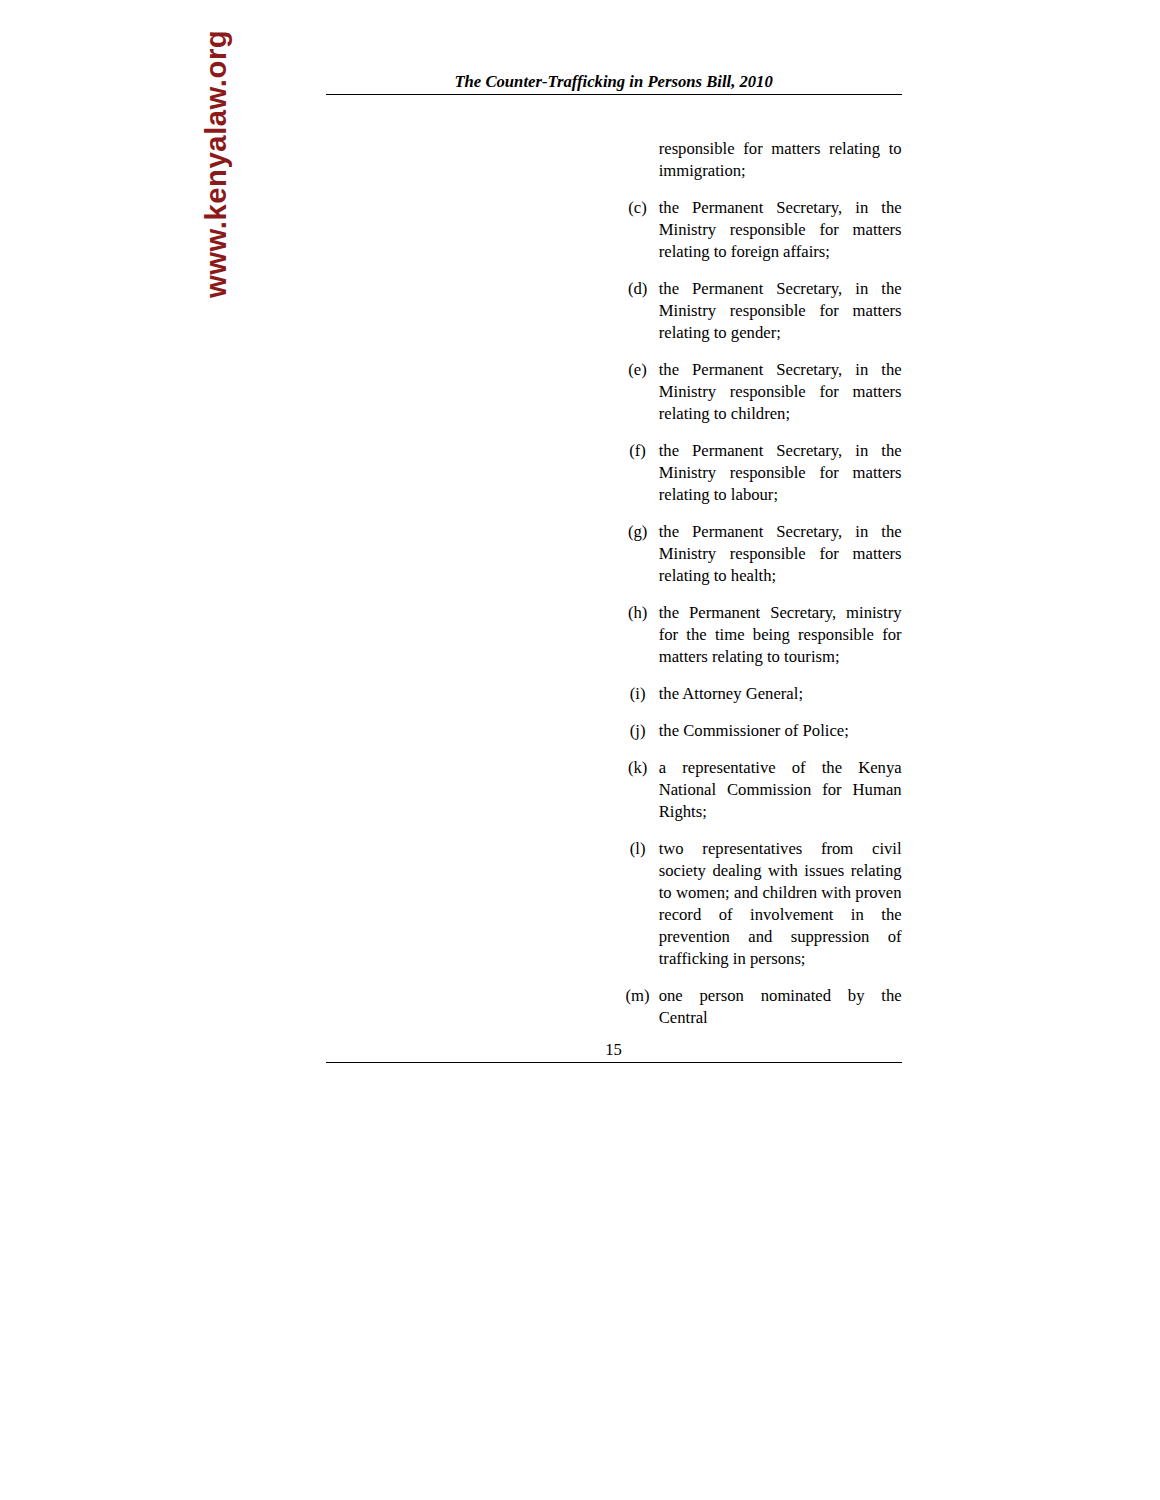www.kenyalaw.org
The Counter-Trafficking in Persons Bill, 2010
responsible for matters relating to immigration;
(c) the Permanent Secretary, in the Ministry responsible for matters relating to foreign affairs;
(d) the Permanent Secretary, in the Ministry responsible for matters relating to gender;
(e) the Permanent Secretary, in the Ministry responsible for matters relating to children;
(f) the Permanent Secretary, in the Ministry responsible for matters relating to labour;
(g) the Permanent Secretary, in the Ministry responsible for matters relating to health;
(h) the Permanent Secretary, ministry for the time being responsible for matters relating to tourism;
(i) the Attorney General;
(j) the Commissioner of Police;
(k) a representative of the Kenya National Commission for Human Rights;
(l) two representatives from civil society dealing with issues relating to women; and children with proven record of involvement in the prevention and suppression of trafficking in persons;
(m) one person nominated by the Central
15